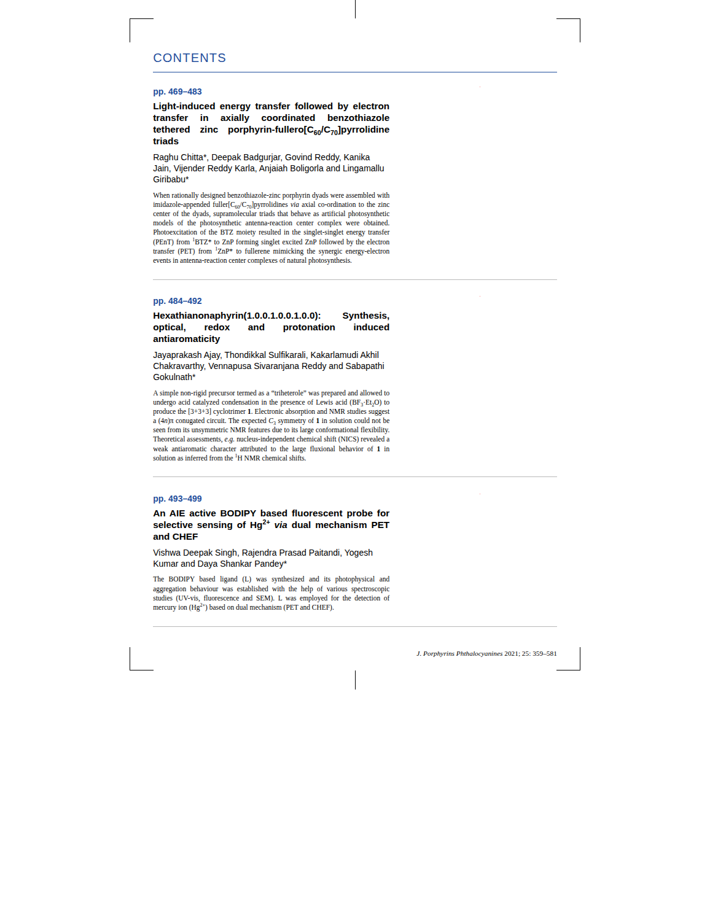CONTENTS
pp. 469–483
Light-induced energy transfer followed by electron transfer in axially coordinated benzothiazole tethered zinc porphyrin-fullero[C60/C70]pyrrolidine triads
Raghu Chitta*, Deepak Badgurjar, Govind Reddy, Kanika Jain, Vijender Reddy Karla, Anjaiah Boligorla and Lingamallu Giribabu*
When rationally designed benzothiazole-zinc porphyrin dyads were assembled with imidazole-appended fuller[C60/C70]pyrrolidines via axial co-ordination to the zinc center of the dyads, supramolecular triads that behave as artificial photosynthetic models of the photosynthetic antenna-reaction center complex were obtained. Photoexcitation of the BTZ moiety resulted in the singlet-singlet energy transfer (PEnT) from 1BTZ* to ZnP forming singlet excited ZnP followed by the electron transfer (PET) from 1ZnP* to fullerene mimicking the synergic energy-electron events in antenna-reaction center complexes of natural photosynthesis.
pp. 484–492
Hexathianonaphyrin(1.0.0.1.0.0.1.0.0): Synthesis, optical, redox and protonation induced antiaromaticity
Jayaprakash Ajay, Thondikkal Sulfikarali, Kakarlamudi Akhil Chakravarthy, Vennapusa Sivaranjana Reddy and Sabapathi Gokulnath*
A simple non-rigid precursor termed as a “triheterole” was prepared and allowed to undergo acid catalyzed condensation in the presence of Lewis acid (BF3·Et2O) to produce the [3+3+3] cyclotrimer 1. Electronic absorption and NMR studies suggest a (4n)π conugated circuit. The expected C3 symmetry of 1 in solution could not be seen from its unsymmetric NMR features due to its large conformational flexibility. Theoretical assessments, e.g. nucleus-independent chemical shift (NICS) revealed a weak antiaromatic character attributed to the large fluxional behavior of 1 in solution as inferred from the 1H NMR chemical shifts.
pp. 493–499
An AIE active BODIPY based fluorescent probe for selective sensing of Hg2+ via dual mechanism PET and CHEF
Vishwa Deepak Singh, Rajendra Prasad Paitandi, Yogesh Kumar and Daya Shankar Pandey*
The BODIPY based ligand (L) was synthesized and its photophysical and aggregation behaviour was established with the help of various spectroscopic studies (UV-vis, fluorescence and SEM). L was employed for the detection of mercury ion (Hg2+) based on dual mechanism (PET and CHEF).
J. Porphyrins Phthalocyanines 2021; 25: 359–581